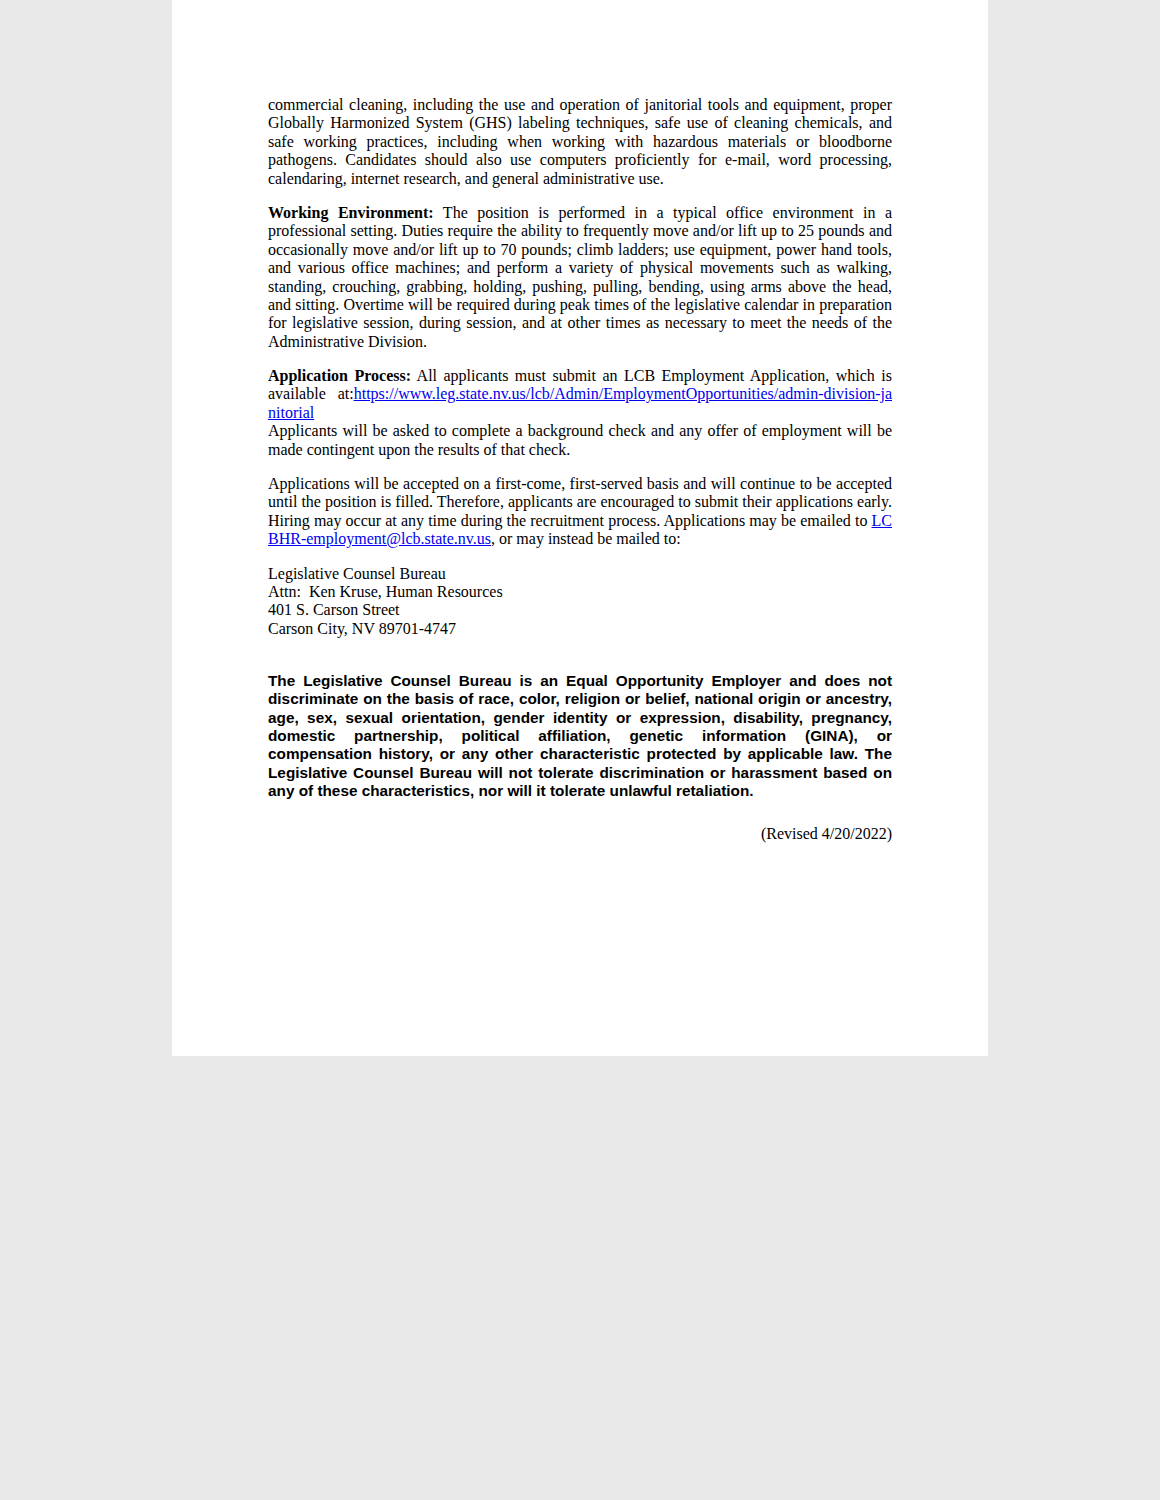commercial cleaning, including the use and operation of janitorial tools and equipment, proper Globally Harmonized System (GHS) labeling techniques, safe use of cleaning chemicals, and safe working practices, including when working with hazardous materials or bloodborne pathogens. Candidates should also use computers proficiently for e-mail, word processing, calendaring, internet research, and general administrative use.
Working Environment: The position is performed in a typical office environment in a professional setting. Duties require the ability to frequently move and/or lift up to 25 pounds and occasionally move and/or lift up to 70 pounds; climb ladders; use equipment, power hand tools, and various office machines; and perform a variety of physical movements such as walking, standing, crouching, grabbing, holding, pushing, pulling, bending, using arms above the head, and sitting. Overtime will be required during peak times of the legislative calendar in preparation for legislative session, during session, and at other times as necessary to meet the needs of the Administrative Division.
Application Process: All applicants must submit an LCB Employment Application, which is available at:https://www.leg.state.nv.us/lcb/Admin/EmploymentOpportunities/admin-division-janitorial
Applicants will be asked to complete a background check and any offer of employment will be made contingent upon the results of that check.
Applications will be accepted on a first-come, first-served basis and will continue to be accepted until the position is filled. Therefore, applicants are encouraged to submit their applications early. Hiring may occur at any time during the recruitment process. Applications may be emailed to LCBHR-employment@lcb.state.nv.us, or may instead be mailed to:
Legislative Counsel Bureau Attn: Ken Kruse, Human Resources 401 S. Carson Street Carson City, NV 89701-4747
The Legislative Counsel Bureau is an Equal Opportunity Employer and does not discriminate on the basis of race, color, religion or belief, national origin or ancestry, age, sex, sexual orientation, gender identity or expression, disability, pregnancy, domestic partnership, political affiliation, genetic information (GINA), or compensation history, or any other characteristic protected by applicable law. The Legislative Counsel Bureau will not tolerate discrimination or harassment based on any of these characteristics, nor will it tolerate unlawful retaliation.
(Revised 4/20/2022)